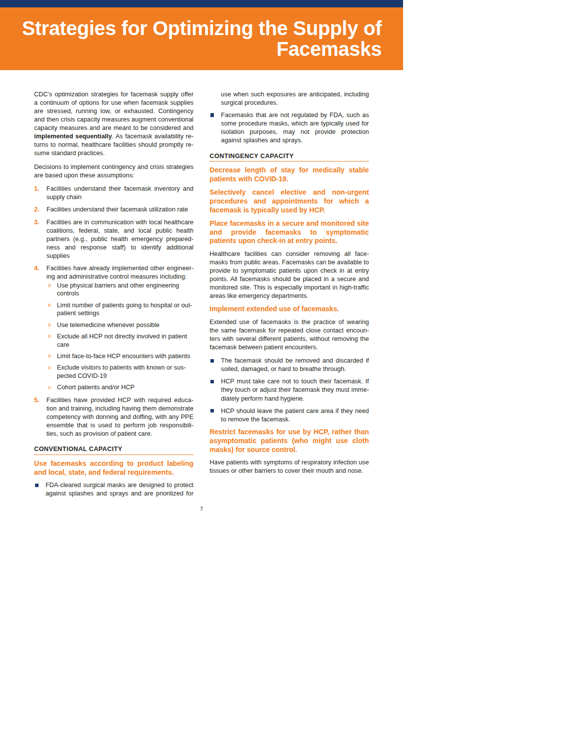Strategies for Optimizing the Supply of Facemasks
CDC's optimization strategies for facemask supply offer a continuum of options for use when facemask supplies are stressed, running low, or exhausted. Contingency and then crisis capacity measures augment conventional capacity measures and are meant to be considered and implemented sequentially. As facemask availability returns to normal, healthcare facilities should promptly resume standard practices.
Decisions to implement contingency and crisis strategies are based upon these assumptions:
Facilities understand their facemask inventory and supply chain
Facilities understand their facemask utilization rate
Facilities are in communication with local healthcare coalitions, federal, state, and local public health partners (e.g., public health emergency preparedness and response staff) to identify additional supplies
Facilities have already implemented other engineering and administrative control measures including:
Use physical barriers and other engineering controls
Limit number of patients going to hospital or outpatient settings
Use telemedicine whenever possible
Exclude all HCP not directly involved in patient care
Limit face-to-face HCP encounters with patients
Exclude visitors to patients with known or suspected COVID-19
Cohort patients and/or HCP
Facilities have provided HCP with required education and training, including having them demonstrate competency with donning and doffing, with any PPE ensemble that is used to perform job responsibilities, such as provision of patient care.
Conventional Capacity
Use facemasks according to product labeling and local, state, and federal requirements.
FDA-cleared surgical masks are designed to protect against splashes and sprays and are prioritized for use when such exposures are anticipated, including surgical procedures.
Facemasks that are not regulated by FDA, such as some procedure masks, which are typically used for isolation purposes, may not provide protection against splashes and sprays.
Contingency Capacity
Decrease length of stay for medically stable patients with COVID-19.
Selectively cancel elective and non-urgent procedures and appointments for which a facemask is typically used by HCP.
Place facemasks in a secure and monitored site and provide facemasks to symptomatic patients upon check-in at entry points.
Healthcare facilities can consider removing all facemasks from public areas. Facemasks can be available to provide to symptomatic patients upon check in at entry points. All facemasks should be placed in a secure and monitored site. This is especially important in high-traffic areas like emergency departments.
Implement extended use of facemasks.
Extended use of facemasks is the practice of wearing the same facemask for repeated close contact encounters with several different patients, without removing the facemask between patient encounters.
The facemask should be removed and discarded if soiled, damaged, or hard to breathe through.
HCP must take care not to touch their facemask. If they touch or adjust their facemask they must immediately perform hand hygiene.
HCP should leave the patient care area if they need to remove the facemask.
Restrict facemasks for use by HCP, rather than asymptomatic patients (who might use cloth masks) for source control.
Have patients with symptoms of respiratory infection use tissues or other barriers to cover their mouth and nose.
7